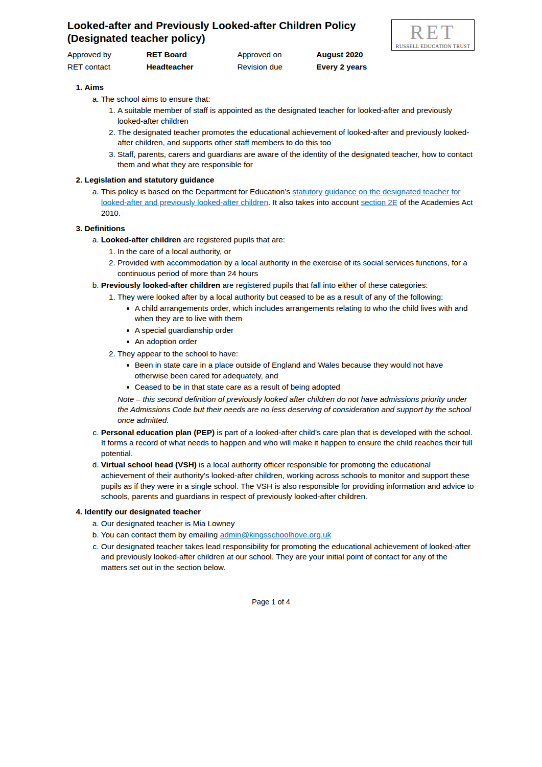Looked-after and Previously Looked-after Children Policy (Designated teacher policy)
| Approved by | RET Board | Approved on | August 2020 |
| RET contact | Headteacher | Revision due | Every 2 years |
RET
RUSSELL EDUCATION TRUST
Aims
The school aims to ensure that:
A suitable member of staff is appointed as the designated teacher for looked-after and previously looked-after children
The designated teacher promotes the educational achievement of looked-after and previously looked-after children, and supports other staff members to do this too
Staff, parents, carers and guardians are aware of the identity of the designated teacher, how to contact them and what they are responsible for
Legislation and statutory guidance
This policy is based on the Department for Education’s statutory guidance on the designated teacher for looked-after and previously looked-after children. It also takes into account section 2E of the Academies Act 2010.
Definitions
Looked-after children are registered pupils that are:
In the care of a local authority, or
Provided with accommodation by a local authority in the exercise of its social services functions, for a continuous period of more than 24 hours
Previously looked-after children are registered pupils that fall into either of these categories:
They were looked after by a local authority but ceased to be as a result of any of the following:
A child arrangements order, which includes arrangements relating to who the child lives with and when they are to live with them
A special guardianship order
An adoption order
They appear to the school to have:
Been in state care in a place outside of England and Wales because they would not have otherwise been cared for adequately, and
Ceased to be in that state care as a result of being adopted
Note – this second definition of previously looked after children do not have admissions priority under the Admissions Code but their needs are no less deserving of consideration and support by the school once admitted.
Personal education plan (PEP) is part of a looked-after child’s care plan that is developed with the school. It forms a record of what needs to happen and who will make it happen to ensure the child reaches their full potential.
Virtual school head (VSH) is a local authority officer responsible for promoting the educational achievement of their authority’s looked-after children, working across schools to monitor and support these pupils as if they were in a single school. The VSH is also responsible for providing information and advice to schools, parents and guardians in respect of previously looked-after children.
Identify our designated teacher
Our designated teacher is Mia Lowney
You can contact them by emailing admin@kingsschoolhove.org.uk
Our designated teacher takes lead responsibility for promoting the educational achievement of looked-after and previously looked-after children at our school. They are your initial point of contact for any of the matters set out in the section below.
Page 1 of 4